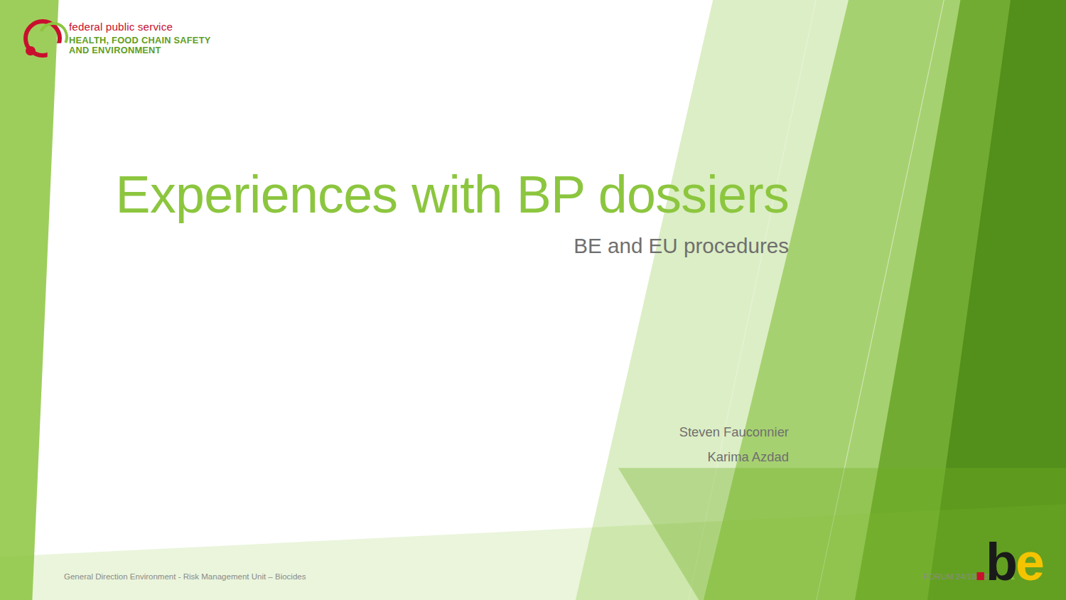federal public service
HEALTH, FOOD CHAIN SAFETY AND ENVIRONMENT
Experiences with BP dossiers
BE and EU procedures
Steven Fauconnier
Karima Azdad
General Direction Environment - Risk Management Unit – Biocides
FORUM 24/10/2019
1
. be